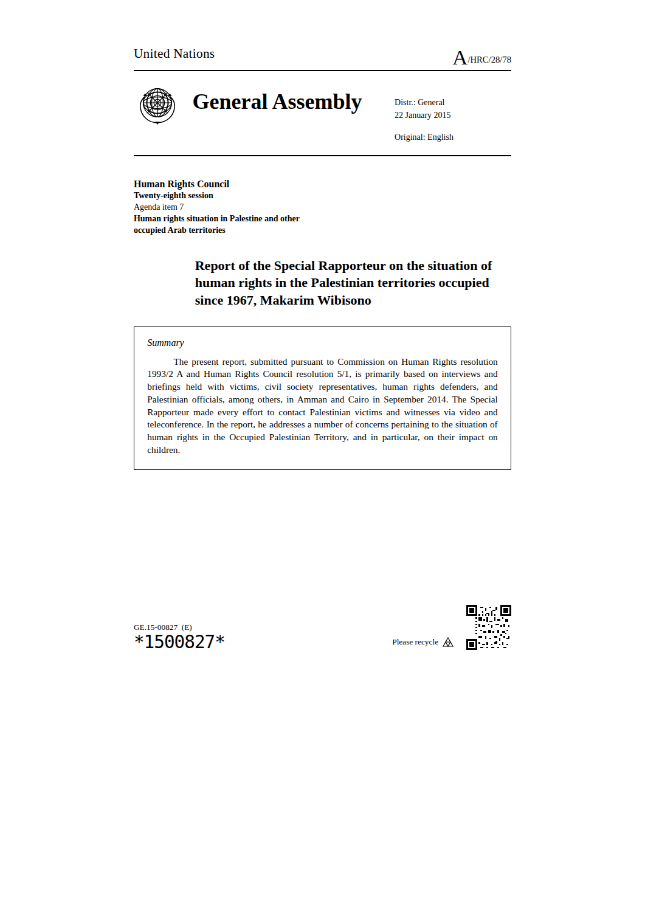United Nations
A/HRC/28/78
General Assembly
Distr.: General
22 January 2015
Original: English
Human Rights Council
Twenty-eighth session
Agenda item 7
Human rights situation in Palestine and other
occupied Arab territories
Report of the Special Rapporteur on the situation of human rights in the Palestinian territories occupied since 1967, Makarim Wibisono
Summary
The present report, submitted pursuant to Commission on Human Rights resolution 1993/2 A and Human Rights Council resolution 5/1, is primarily based on interviews and briefings held with victims, civil society representatives, human rights defenders, and Palestinian officials, among others, in Amman and Cairo in September 2014. The Special Rapporteur made every effort to contact Palestinian victims and witnesses via video and teleconference. In the report, he addresses a number of concerns pertaining to the situation of human rights in the Occupied Palestinian Territory, and in particular, on their impact on children.
GE.15-00827 (E)
*1500827*
Please recycle